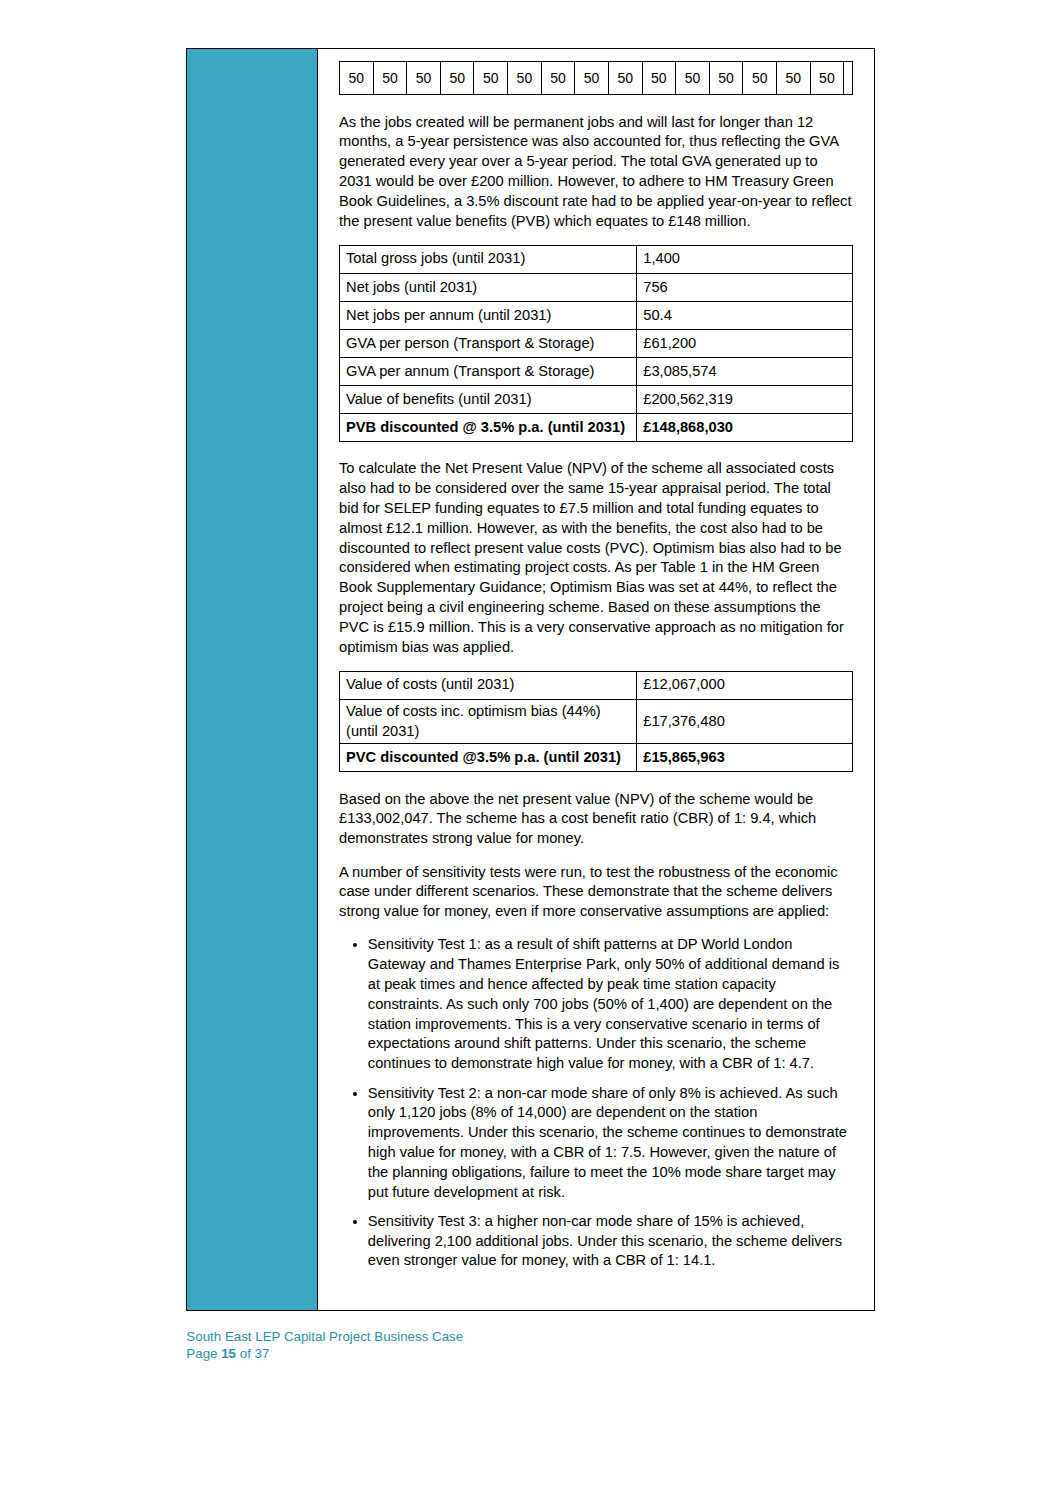| 50 | 50 | 50 | 50 | 50 | 50 | 50 | 50 | 50 | 50 | 50 | 50 | 50 | 50 | 50 | |
As the jobs created will be permanent jobs and will last for longer than 12 months, a 5-year persistence was also accounted for, thus reflecting the GVA generated every year over a 5-year period. The total GVA generated up to 2031 would be over £200 million. However, to adhere to HM Treasury Green Book Guidelines, a 3.5% discount rate had to be applied year-on-year to reflect the present value benefits (PVB) which equates to £148 million.
| Total gross jobs (until 2031) | 1,400 |
| Net jobs (until 2031) | 756 |
| Net jobs per annum (until 2031) | 50.4 |
| GVA per person (Transport & Storage) | £61,200 |
| GVA per annum (Transport & Storage) | £3,085,574 |
| Value of benefits (until 2031) | £200,562,319 |
| PVB discounted @ 3.5% p.a. (until 2031) | £148,868,030 |
To calculate the Net Present Value (NPV) of the scheme all associated costs also had to be considered over the same 15-year appraisal period. The total bid for SELEP funding equates to £7.5 million and total funding equates to almost £12.1 million. However, as with the benefits, the cost also had to be discounted to reflect present value costs (PVC). Optimism bias also had to be considered when estimating project costs. As per Table 1 in the HM Green Book Supplementary Guidance; Optimism Bias was set at 44%, to reflect the project being a civil engineering scheme. Based on these assumptions the PVC is £15.9 million. This is a very conservative approach as no mitigation for optimism bias was applied.
| Value of costs (until 2031) | £12,067,000 |
| Value of costs inc. optimism bias (44%) (until 2031) | £17,376,480 |
| PVC discounted @3.5% p.a. (until 2031) | £15,865,963 |
Based on the above the net present value (NPV) of the scheme would be £133,002,047. The scheme has a cost benefit ratio (CBR) of 1: 9.4, which demonstrates strong value for money.
A number of sensitivity tests were run, to test the robustness of the economic case under different scenarios. These demonstrate that the scheme delivers strong value for money, even if more conservative assumptions are applied:
Sensitivity Test 1: as a result of shift patterns at DP World London Gateway and Thames Enterprise Park, only 50% of additional demand is at peak times and hence affected by peak time station capacity constraints. As such only 700 jobs (50% of 1,400) are dependent on the station improvements. This is a very conservative scenario in terms of expectations around shift patterns. Under this scenario, the scheme continues to demonstrate high value for money, with a CBR of 1: 4.7.
Sensitivity Test 2: a non-car mode share of only 8% is achieved. As such only 1,120 jobs (8% of 14,000) are dependent on the station improvements. Under this scenario, the scheme continues to demonstrate high value for money, with a CBR of 1: 7.5. However, given the nature of the planning obligations, failure to meet the 10% mode share target may put future development at risk.
Sensitivity Test 3: a higher non-car mode share of 15% is achieved, delivering 2,100 additional jobs. Under this scenario, the scheme delivers even stronger value for money, with a CBR of 1: 14.1.
South East LEP Capital Project Business Case Page 15 of 37